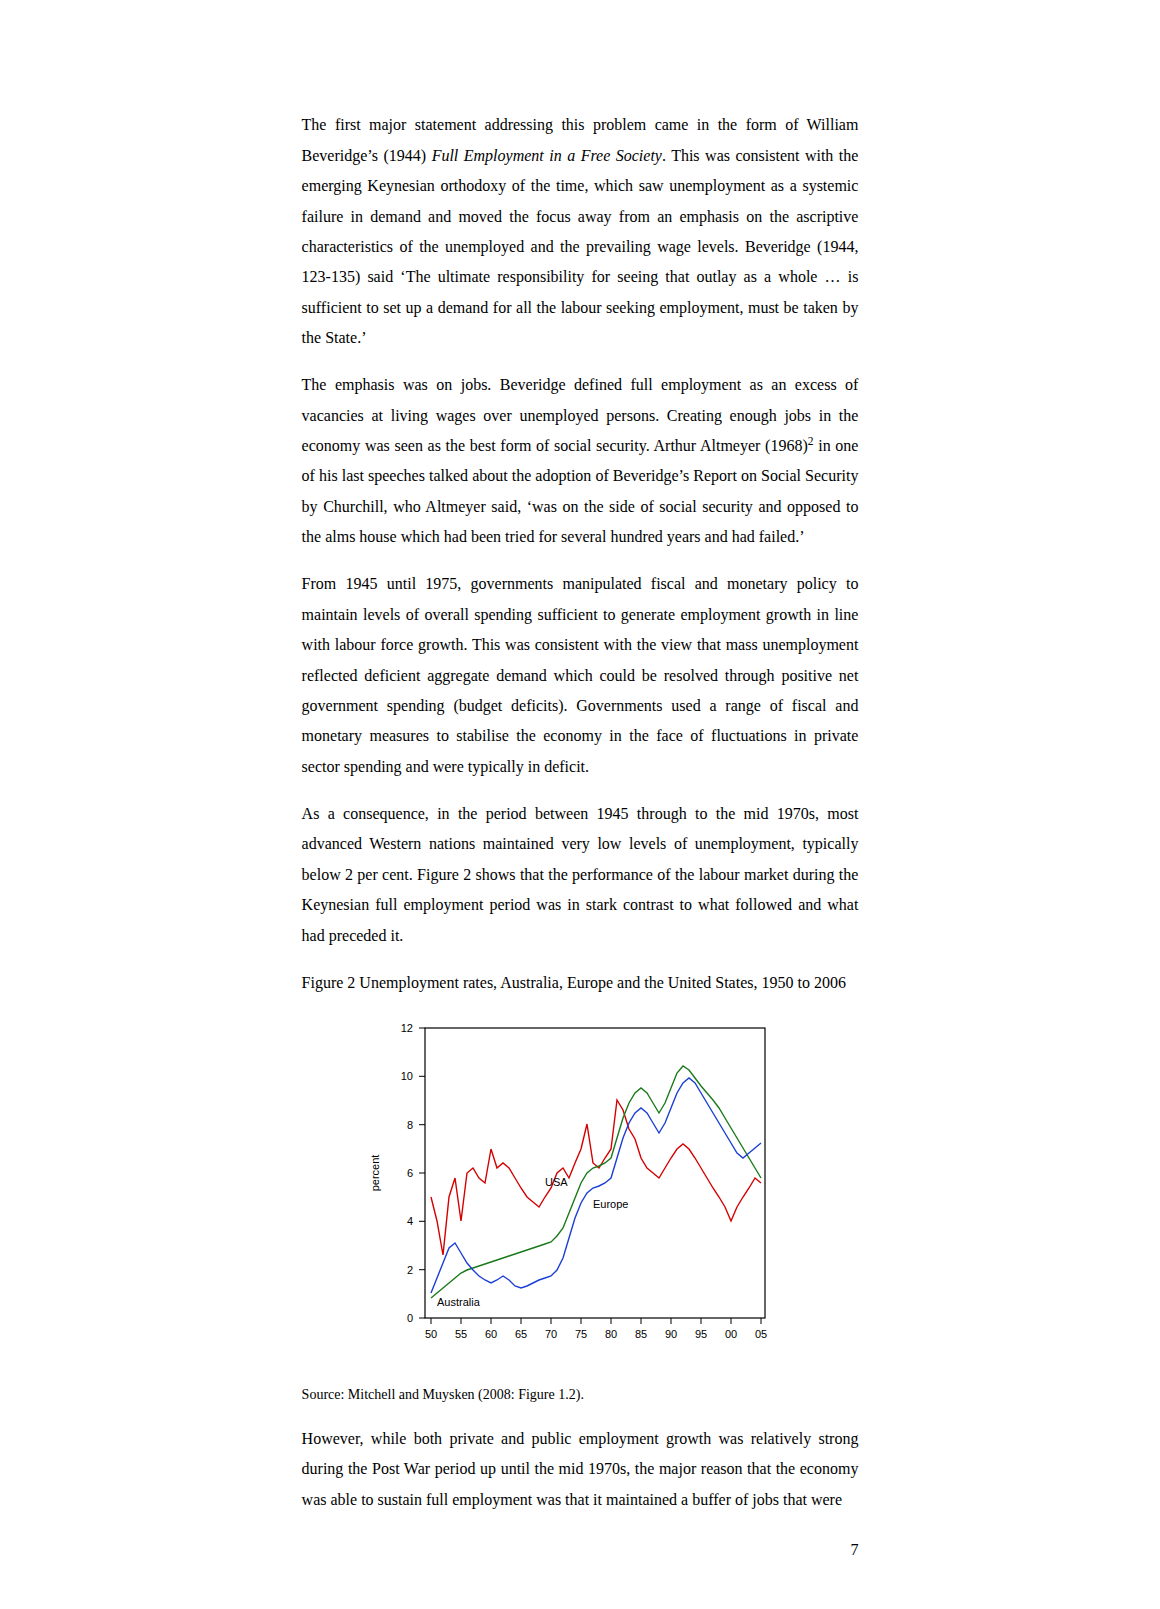The first major statement addressing this problem came in the form of William Beveridge’s (1944) Full Employment in a Free Society. This was consistent with the emerging Keynesian orthodoxy of the time, which saw unemployment as a systemic failure in demand and moved the focus away from an emphasis on the ascriptive characteristics of the unemployed and the prevailing wage levels. Beveridge (1944, 123-135) said ‘The ultimate responsibility for seeing that outlay as a whole … is sufficient to set up a demand for all the labour seeking employment, must be taken by the State.’
The emphasis was on jobs. Beveridge defined full employment as an excess of vacancies at living wages over unemployed persons. Creating enough jobs in the economy was seen as the best form of social security. Arthur Altmeyer (1968)2 in one of his last speeches talked about the adoption of Beveridge’s Report on Social Security by Churchill, who Altmeyer said, ‘was on the side of social security and opposed to the alms house which had been tried for several hundred years and had failed.’
From 1945 until 1975, governments manipulated fiscal and monetary policy to maintain levels of overall spending sufficient to generate employment growth in line with labour force growth. This was consistent with the view that mass unemployment reflected deficient aggregate demand which could be resolved through positive net government spending (budget deficits). Governments used a range of fiscal and monetary measures to stabilise the economy in the face of fluctuations in private sector spending and were typically in deficit.
As a consequence, in the period between 1945 through to the mid 1970s, most advanced Western nations maintained very low levels of unemployment, typically below 2 per cent. Figure 2 shows that the performance of the labour market during the Keynesian full employment period was in stark contrast to what followed and what had preceded it.
Figure 2 Unemployment rates, Australia, Europe and the United States, 1950 to 2006
0 2 4 6 8 10 12 percent 50 55 60 65 70 75 80 85 90 95 00 05 USA Europe Australia
Source: Mitchell and Muysken (2008: Figure 1.2).
However, while both private and public employment growth was relatively strong during the Post War period up until the mid 1970s, the major reason that the economy was able to sustain full employment was that it maintained a buffer of jobs that were
7